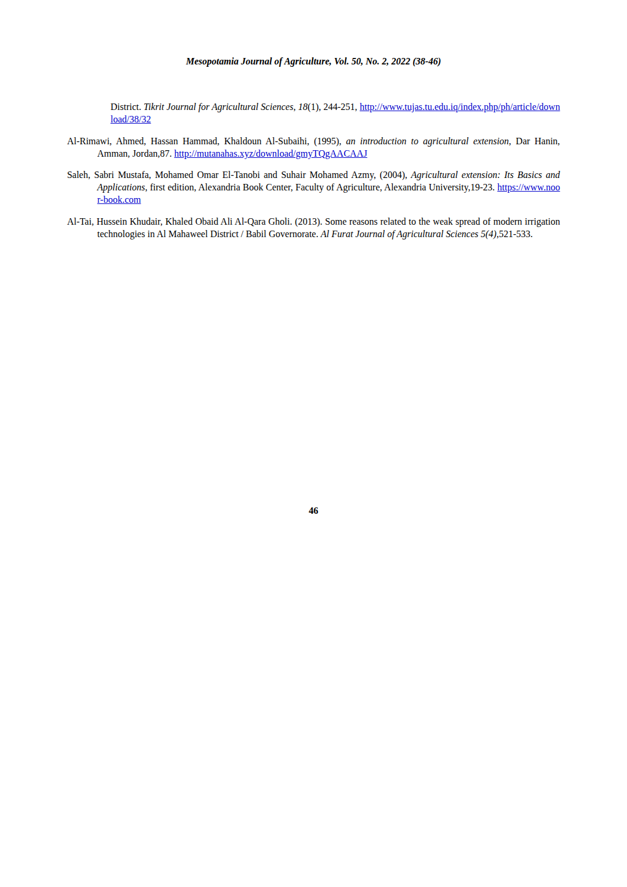Mesopotamia Journal of Agriculture, Vol. 50, No. 2, 2022 (38-46)
District. Tikrit Journal for Agricultural Sciences, 18(1), 244-251, http://www.tujas.tu.edu.iq/index.php/ph/article/download/38/32
Al-Rimawi, Ahmed, Hassan Hammad, Khaldoun Al-Subaihi, (1995), an introduction to agricultural extension, Dar Hanin, Amman, Jordan,87. http://mutanahas.xyz/download/gmyTQgAACAAJ
Saleh, Sabri Mustafa, Mohamed Omar El-Tanobi and Suhair Mohamed Azmy, (2004), Agricultural extension: Its Basics and Applications, first edition, Alexandria Book Center, Faculty of Agriculture, Alexandria University,19-23. https://www.noor-book.com
Al-Tai, Hussein Khudair, Khaled Obaid Ali Al-Qara Gholi. (2013). Some reasons related to the weak spread of modern irrigation technologies in Al Mahaweel District / Babil Governorate. Al Furat Journal of Agricultural Sciences 5(4),521-533.
46